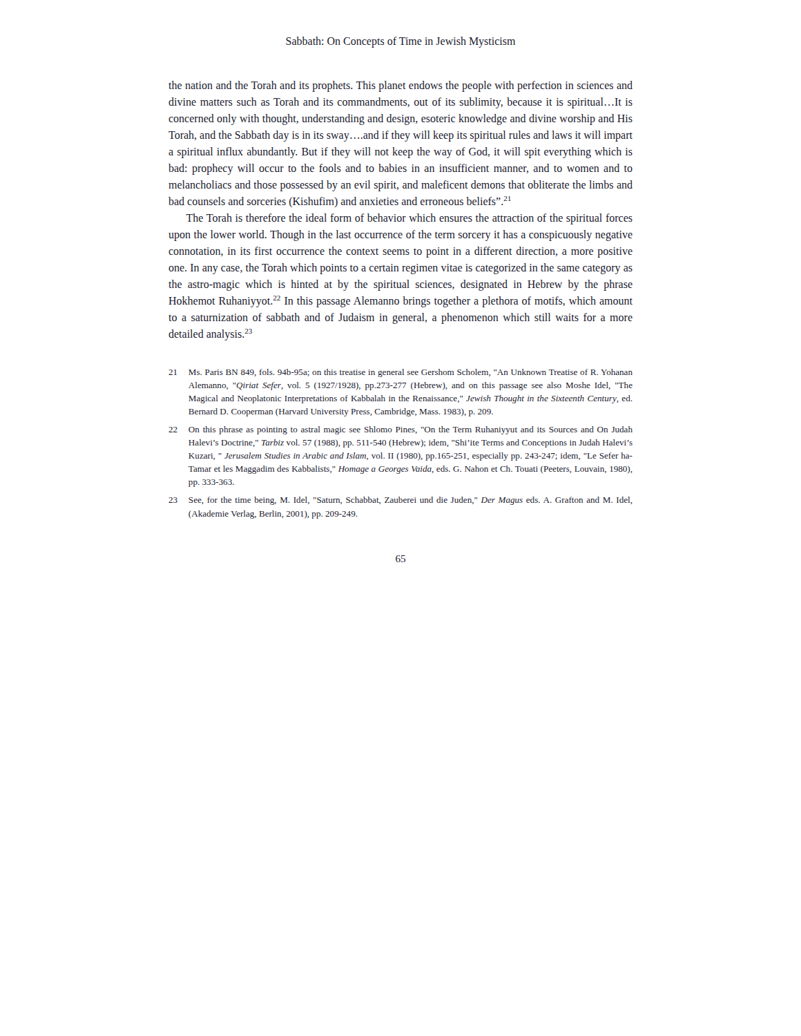Sabbath: On Concepts of Time in Jewish Mysticism
the nation and the Torah and its prophets. This planet endows the people with perfection in sciences and divine matters such as Torah and its commandments, out of its sublimity, because it is spiritual…It is concerned only with thought, understanding and design, esoteric knowledge and divine worship and His Torah, and the Sabbath day is in its sway….and if they will keep its spiritual rules and laws it will impart a spiritual influx abundantly. But if they will not keep the way of God, it will spit everything which is bad: prophecy will occur to the fools and to babies in an insufficient manner, and to women and to melancholiacs and those possessed by an evil spirit, and maleficent demons that obliterate the limbs and bad counsels and sorceries (Kishufim) and anxieties and erroneous beliefs”.21
The Torah is therefore the ideal form of behavior which ensures the attraction of the spiritual forces upon the lower world. Though in the last occurrence of the term sorcery it has a conspicuously negative connotation, in its first occurrence the context seems to point in a different direction, a more positive one. In any case, the Torah which points to a certain regimen vitae is categorized in the same category as the astro-magic which is hinted at by the spiritual sciences, designated in Hebrew by the phrase Hokhemot Ruhaniyyot.22 In this passage Alemanno brings together a plethora of motifs, which amount to a saturnization of sabbath and of Judaism in general, a phenomenon which still waits for a more detailed analysis.23
Ms. Paris BN 849, fols. 94b-95a; on this treatise in general see Gershom Scholem, "An Unknown Treatise of R. Yohanan Alemanno, "Qiriat Sefer, vol. 5 (1927/1928), pp.273-277 (Hebrew), and on this passage see also Moshe Idel, "The Magical and Neoplatonic Interpretations of Kabbalah in the Renaissance," Jewish Thought in the Sixteenth Century, ed. Bernard D. Cooperman (Harvard University Press, Cambridge, Mass. 1983), p. 209.
On this phrase as pointing to astral magic see Shlomo Pines, "On the Term Ruhaniyyut and its Sources and On Judah Halevi’s Doctrine," Tarbiz vol. 57 (1988), pp. 511-540 (Hebrew); idem, "Shi’ite Terms and Conceptions in Judah Halevi’s Kuzari, " Jerusalem Studies in Arabic and Islam, vol. II (1980), pp.165-251, especially pp. 243-247; idem, "Le Sefer ha-Tamar et les Maggadim des Kabbalists," Homage a Georges Vaida, eds. G. Nahon et Ch. Touati (Peeters, Louvain, 1980), pp. 333-363.
See, for the time being, M. Idel, "Saturn, Schabbat, Zauberei und die Juden," Der Magus eds. A. Grafton and M. Idel, (Akademie Verlag, Berlin, 2001), pp. 209-249.
65